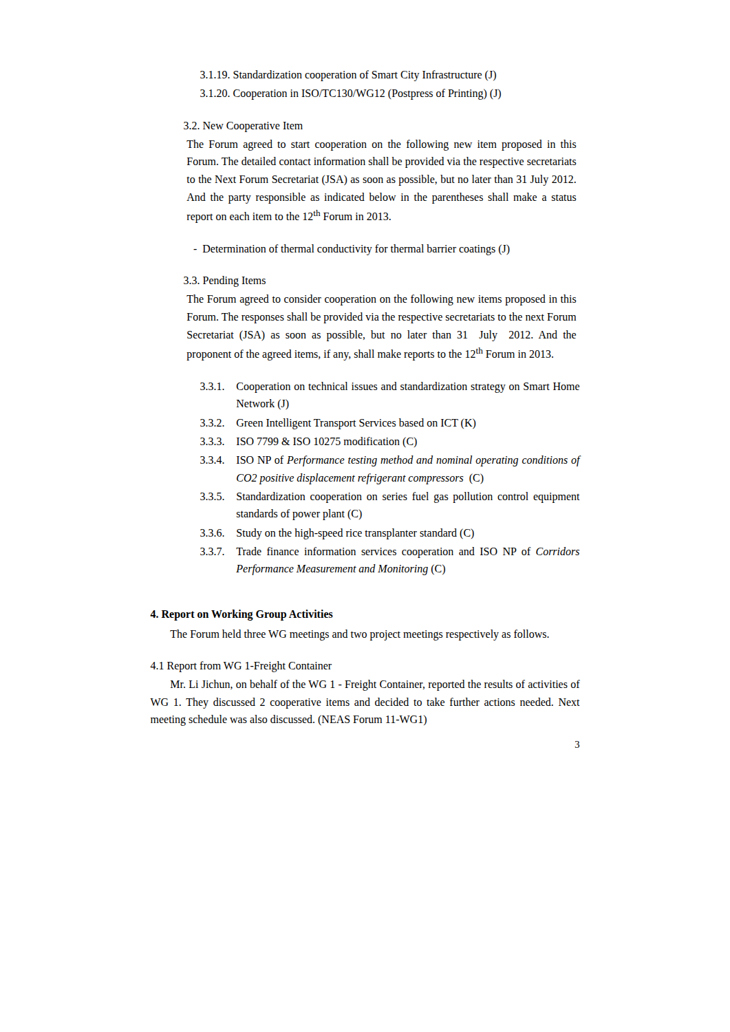3.1.19. Standardization cooperation of Smart City Infrastructure (J)
3.1.20. Cooperation in ISO/TC130/WG12 (Postpress of Printing) (J)
3.2. New Cooperative Item
The Forum agreed to start cooperation on the following new item proposed in this Forum. The detailed contact information shall be provided via the respective secretariats to the Next Forum Secretariat (JSA) as soon as possible, but no later than 31 July 2012. And the party responsible as indicated below in the parentheses shall make a status report on each item to the 12th Forum in 2013.
- Determination of thermal conductivity for thermal barrier coatings (J)
3.3. Pending Items
The Forum agreed to consider cooperation on the following new items proposed in this Forum. The responses shall be provided via the respective secretariats to the next Forum Secretariat (JSA) as soon as possible, but no later than 31 July 2012. And the proponent of the agreed items, if any, shall make reports to the 12th Forum in 2013.
3.3.1.
Cooperation on technical issues and standardization strategy on Smart Home Network (J)
3.3.2.
Green Intelligent Transport Services based on ICT (K)
3.3.3.
ISO 7799 & ISO 10275 modification (C)
3.3.4.
ISO NP of Performance testing method and nominal operating conditions of CO2 positive displacement refrigerant compressors (C)
3.3.5.
Standardization cooperation on series fuel gas pollution control equipment standards of power plant (C)
3.3.6.
Study on the high-speed rice transplanter standard (C)
3.3.7.
Trade finance information services cooperation and ISO NP of Corridors Performance Measurement and Monitoring (C)
4. Report on Working Group Activities
The Forum held three WG meetings and two project meetings respectively as follows.
4.1 Report from WG 1-Freight Container
Mr. Li Jichun, on behalf of the WG 1 - Freight Container, reported the results of activities of WG 1. They discussed 2 cooperative items and decided to take further actions needed. Next meeting schedule was also discussed. (NEAS Forum 11-WG1)
3